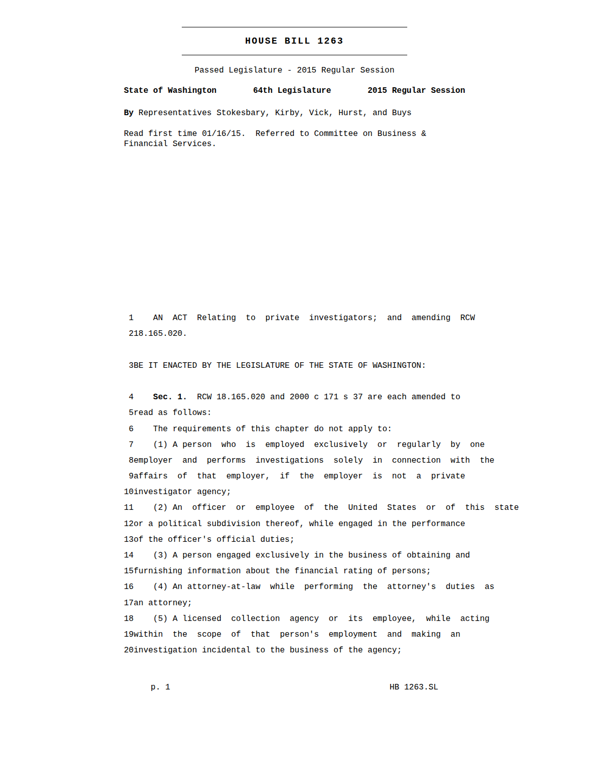HOUSE BILL 1263
Passed Legislature - 2015 Regular Session
State of Washington 64th Legislature 2015 Regular Session
By Representatives Stokesbary, Kirby, Vick, Hurst, and Buys
Read first time 01/16/15. Referred to Committee on Business & Financial Services.
| 1 | AN ACT Relating to private investigators; and amending RCW |
| 2 | 18.165.020. |
| 3 | BE IT ENACTED BY THE LEGISLATURE OF THE STATE OF WASHINGTON: |
| 4 | Sec. 1. RCW 18.165.020 and 2000 c 171 s 37 are each amended to |
| 5 | read as follows: |
| 6 | The requirements of this chapter do not apply to: |
| 7 | (1) A person who is employed exclusively or regularly by one |
| 8 | employer and performs investigations solely in connection with the |
| 9 | affairs of that employer, if the employer is not a private |
| 10 | investigator agency; |
| 11 | (2) An officer or employee of the United States or of this state |
| 12 | or a political subdivision thereof, while engaged in the performance |
| 13 | of the officer's official duties; |
| 14 | (3) A person engaged exclusively in the business of obtaining and |
| 15 | furnishing information about the financial rating of persons; |
| 16 | (4) An attorney-at-law while performing the attorney's duties as |
| 17 | an attorney; |
| 18 | (5) A licensed collection agency or its employee, while acting |
| 19 | within the scope of that person's employment and making an |
| 20 | investigation incidental to the business of the agency; |
p. 1 HB 1263.SL